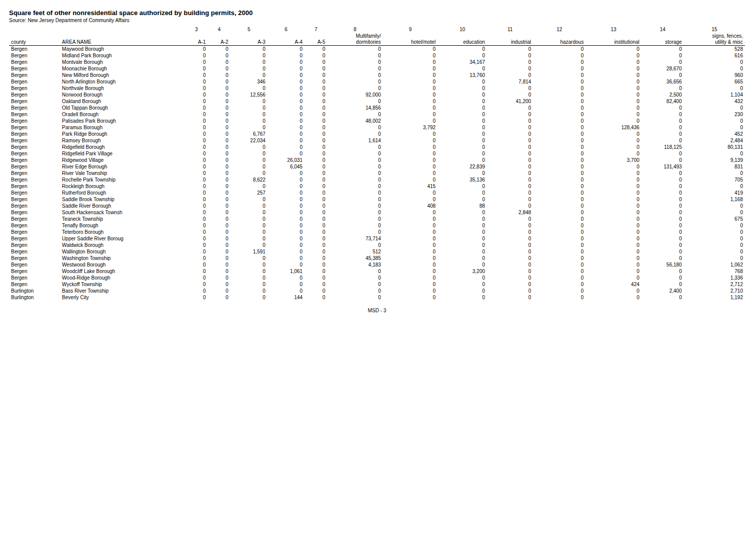Square feet of other nonresidential space authorized by building permits, 2000
Source: New Jersey Department of Community Affairs
| | | 3 | 4 | 5 | 6 | 7 | 8 | 9 | 10 | 11 | 12 | 13 | 14 | 15 |
| --- | --- | --- | --- | --- | --- | --- | --- | --- | --- | --- | --- | --- | --- | --- |
| | | | | | | | Multifamily/ | | | | | | signs, fences, |
| county | AREA NAME | A-1 | A-2 | A-3 | A-4 | A-5 | dormitories | hotel/motel | education | industrial | hazardous | institutional | storage | utility & misc |
| Bergen | Maywood Borough | 0 | 0 | 0 | 0 | 0 | 0 | 0 | 0 | 0 | 0 | 0 | 0 | 528 |
| Bergen | Midland Park Borough | 0 | 0 | 0 | 0 | 0 | 0 | 0 | 0 | 0 | 0 | 0 | 0 | 616 |
| Bergen | Montvale Borough | 0 | 0 | 0 | 0 | 0 | 0 | 0 | 34,167 | 0 | 0 | 0 | 0 | 0 |
| Bergen | Moonachie Borough | 0 | 0 | 0 | 0 | 0 | 0 | 0 | 0 | 0 | 0 | 0 | 28,670 | 0 |
| Bergen | New Milford Borough | 0 | 0 | 0 | 0 | 0 | 0 | 0 | 13,760 | 0 | 0 | 0 | 0 | 960 |
| Bergen | North Arlington Borough | 0 | 0 | 346 | 0 | 0 | 0 | 0 | 0 | 7,814 | 0 | 0 | 36,656 | 665 |
| Bergen | Northvale Borough | 0 | 0 | 0 | 0 | 0 | 0 | 0 | 0 | 0 | 0 | 0 | 0 | 0 |
| Bergen | Norwood Borough | 0 | 0 | 12,556 | 0 | 0 | 92,000 | 0 | 0 | 0 | 0 | 0 | 2,500 | 1,104 |
| Bergen | Oakland Borough | 0 | 0 | 0 | 0 | 0 | 0 | 0 | 0 | 41,200 | 0 | 0 | 82,400 | 432 |
| Bergen | Old Tappan Borough | 0 | 0 | 0 | 0 | 0 | 14,856 | 0 | 0 | 0 | 0 | 0 | 0 | 0 |
| Bergen | Oradell Borough | 0 | 0 | 0 | 0 | 0 | 0 | 0 | 0 | 0 | 0 | 0 | 0 | 230 |
| Bergen | Palisades Park Borough | 0 | 0 | 0 | 0 | 0 | 48,002 | 0 | 0 | 0 | 0 | 0 | 0 | 0 |
| Bergen | Paramus Borough | 0 | 0 | 0 | 0 | 0 | 0 | 3,792 | 0 | 0 | 0 | 128,436 | 0 | 0 |
| Bergen | Park Ridge Borough | 0 | 0 | 6,767 | 0 | 0 | 0 | 0 | 0 | 0 | 0 | 0 | 0 | 452 |
| Bergen | Ramsey Borough | 0 | 0 | 22,034 | 0 | 0 | 1,614 | 0 | 0 | 0 | 0 | 0 | 0 | 2,484 |
| Bergen | Ridgefield Borough | 0 | 0 | 0 | 0 | 0 | 0 | 0 | 0 | 0 | 0 | 0 | 118,125 | 80,131 |
| Bergen | Ridgefield Park Village | 0 | 0 | 0 | 0 | 0 | 0 | 0 | 0 | 0 | 0 | 0 | 0 | 0 |
| Bergen | Ridgewood Village | 0 | 0 | 0 | 26,031 | 0 | 0 | 0 | 0 | 0 | 0 | 3,700 | 0 | 9,139 |
| Bergen | River Edge Borough | 0 | 0 | 0 | 6,045 | 0 | 0 | 0 | 22,839 | 0 | 0 | 0 | 131,493 | 831 |
| Bergen | River Vale Township | 0 | 0 | 0 | 0 | 0 | 0 | 0 | 0 | 0 | 0 | 0 | 0 | 0 |
| Bergen | Rochelle Park Township | 0 | 0 | 8,622 | 0 | 0 | 0 | 0 | 35,136 | 0 | 0 | 0 | 0 | 705 |
| Bergen | Rockleigh Borough | 0 | 0 | 0 | 0 | 0 | 0 | 415 | 0 | 0 | 0 | 0 | 0 | 0 |
| Bergen | Rutherford Borough | 0 | 0 | 257 | 0 | 0 | 0 | 0 | 0 | 0 | 0 | 0 | 0 | 419 |
| Bergen | Saddle Brook Township | 0 | 0 | 0 | 0 | 0 | 0 | 0 | 0 | 0 | 0 | 0 | 0 | 1,168 |
| Bergen | Saddle River Borough | 0 | 0 | 0 | 0 | 0 | 0 | 408 | 88 | 0 | 0 | 0 | 0 | 0 |
| Bergen | South Hackensack Townsh | 0 | 0 | 0 | 0 | 0 | 0 | 0 | 0 | 2,848 | 0 | 0 | 0 | 0 |
| Bergen | Teaneck Township | 0 | 0 | 0 | 0 | 0 | 0 | 0 | 0 | 0 | 0 | 0 | 0 | 675 |
| Bergen | Tenafly Borough | 0 | 0 | 0 | 0 | 0 | 0 | 0 | 0 | 0 | 0 | 0 | 0 | 0 |
| Bergen | Teterboro Borough | 0 | 0 | 0 | 0 | 0 | 0 | 0 | 0 | 0 | 0 | 0 | 0 | 0 |
| Bergen | Upper Saddle River Boroug | 0 | 0 | 0 | 0 | 0 | 73,714 | 0 | 0 | 0 | 0 | 0 | 0 | 0 |
| Bergen | Waldwick Borough | 0 | 0 | 0 | 0 | 0 | 0 | 0 | 0 | 0 | 0 | 0 | 0 | 0 |
| Bergen | Wallington Borough | 0 | 0 | 1,591 | 0 | 0 | 512 | 0 | 0 | 0 | 0 | 0 | 0 | 0 |
| Bergen | Washington Township | 0 | 0 | 0 | 0 | 0 | 45,385 | 0 | 0 | 0 | 0 | 0 | 0 | 0 |
| Bergen | Westwood Borough | 0 | 0 | 0 | 0 | 0 | 4,183 | 0 | 0 | 0 | 0 | 0 | 56,180 | 1,062 |
| Bergen | Woodcliff Lake Borough | 0 | 0 | 0 | 1,061 | 0 | 0 | 0 | 3,200 | 0 | 0 | 0 | 0 | 768 |
| Bergen | Wood-Ridge Borough | 0 | 0 | 0 | 0 | 0 | 0 | 0 | 0 | 0 | 0 | 0 | 0 | 1,336 |
| Bergen | Wyckoff Township | 0 | 0 | 0 | 0 | 0 | 0 | 0 | 0 | 0 | 0 | 424 | 0 | 2,712 |
| Burlington | Bass River Township | 0 | 0 | 0 | 0 | 0 | 0 | 0 | 0 | 0 | 0 | 0 | 2,400 | 2,710 |
| Burlington | Beverly City | 0 | 0 | 0 | 144 | 0 | 0 | 0 | 0 | 0 | 0 | 0 | 0 | 1,192 |
MSD - 3